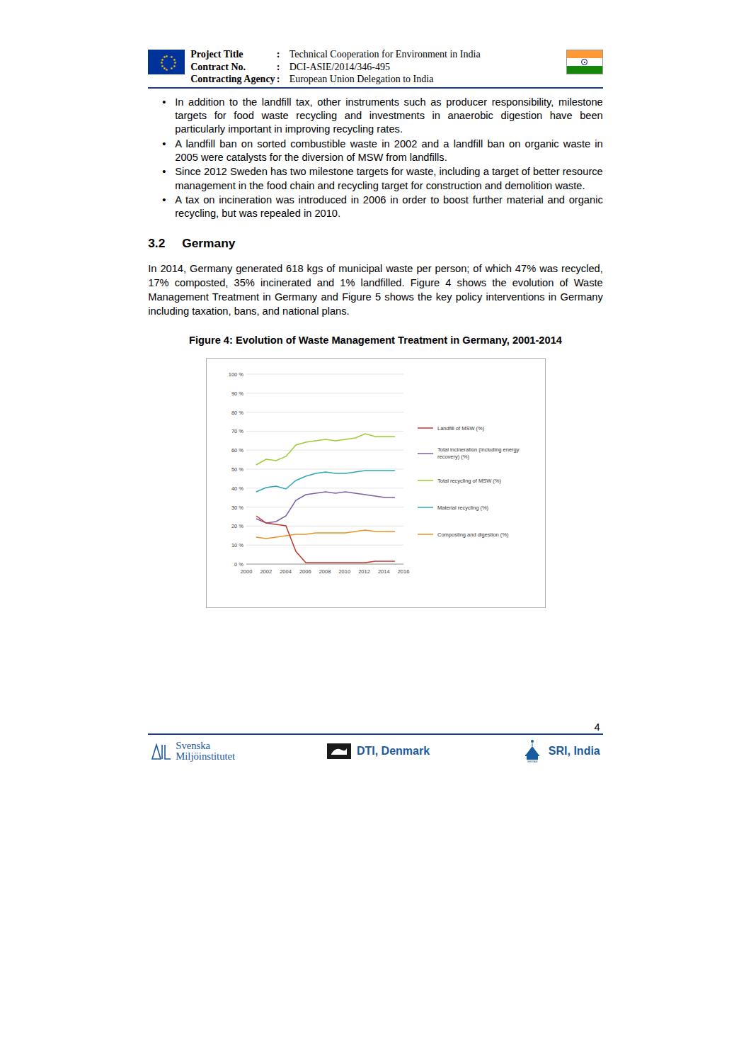★ ★ ★ ★ ★ ★ ★ ★ ★ ★ ★ ★
| Project Title | : | Technical Cooperation for Environment in India |
| Contract No. | : | DCI-ASIE/2014/346-495 |
| Contracting Agency | : | European Union Delegation to India |
In addition to the landfill tax, other instruments such as producer responsibility, milestone targets for food waste recycling and investments in anaerobic digestion have been particularly important in improving recycling rates.
A landfill ban on sorted combustible waste in 2002 and a landfill ban on organic waste in 2005 were catalysts for the diversion of MSW from landfills.
Since 2012 Sweden has two milestone targets for waste, including a target of better resource management in the food chain and recycling target for construction and demolition waste.
A tax on incineration was introduced in 2006 in order to boost further material and organic recycling, but was repealed in 2010.
3.2 Germany
In 2014, Germany generated 618 kgs of municipal waste per person; of which 47% was recycled, 17% composted, 35% incinerated and 1% landfilled. Figure 4 shows the evolution of Waste Management Treatment in Germany and Figure 5 shows the key policy interventions in Germany including taxation, bans, and national plans.
Figure 4: Evolution of Waste Management Treatment in Germany, 2001-2014
100 % 90 % 80 % 70 % 60 % 50 % 40 % 30 % 20 % 10 % 0 % 2000 2002 2004 2006 2008 2010 2012 2014 2016 Landfill of MSW (%) Total incineration (including energy recovery) (%) Total recycling of MSW (%) Material recycling (%) Composting and digestion (%)
4
Svenska
Miljöinstitutet
DTI, Denmark
SHRIRAM
SRI, India